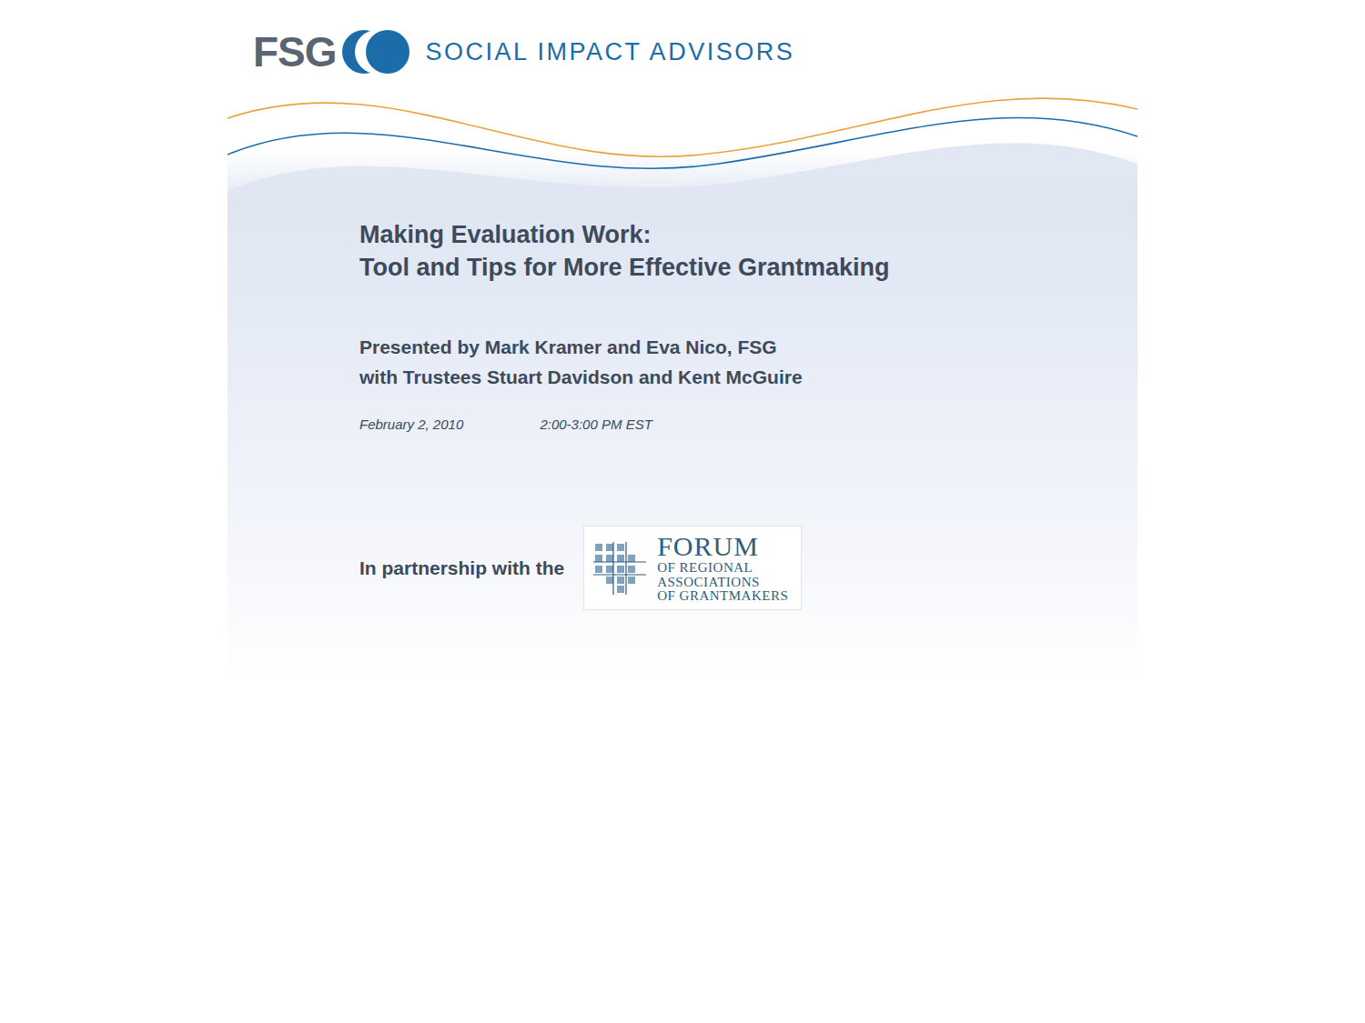FSG SOCIAL IMPACT ADVISORS
Making Evaluation Work:
Tool and Tips for More Effective Grantmaking
Presented by Mark Kramer and Eva Nico, FSG
with Trustees Stuart Davidson and Kent McGuire
February 2, 2010 2:00-3:00 PM EST
In partnership with the
FORUM
OF REGIONAL
ASSOCIATIONS
OF GRANTMAKERS